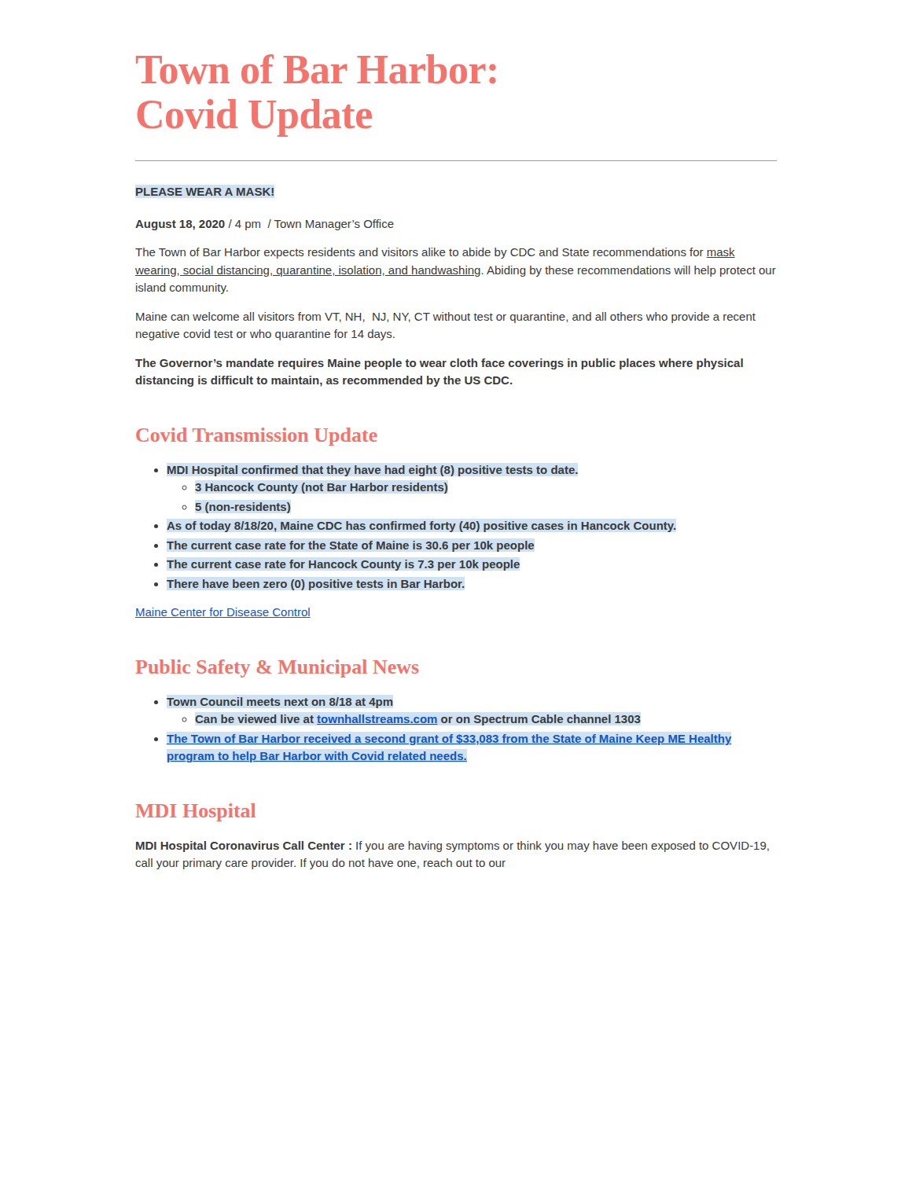Town of Bar Harbor:
Covid Update
PLEASE WEAR A MASK!
August 18, 2020 / 4 pm / Town Manager’s Office
The Town of Bar Harbor expects residents and visitors alike to abide by CDC and State recommendations for mask wearing, social distancing, quarantine, isolation, and handwashing. Abiding by these recommendations will help protect our island community.
Maine can welcome all visitors from VT, NH, NJ, NY, CT without test or quarantine, and all others who provide a recent negative covid test or who quarantine for 14 days.
The Governor’s mandate requires Maine people to wear cloth face coverings in public places where physical distancing is difficult to maintain, as recommended by the US CDC.
Covid Transmission Update
MDI Hospital confirmed that they have had eight (8) positive tests to date.
3 Hancock County (not Bar Harbor residents)
5 (non-residents)
As of today 8/18/20, Maine CDC has confirmed forty (40) positive cases in Hancock County.
The current case rate for the State of Maine is 30.6 per 10k people
The current case rate for Hancock County is 7.3 per 10k people
There have been zero (0) positive tests in Bar Harbor.
Maine Center for Disease Control
Public Safety & Municipal News
Town Council meets next on 8/18 at 4pm
Can be viewed live at townhallstreams.com or on Spectrum Cable channel 1303
The Town of Bar Harbor received a second grant of $33,083 from the State of Maine Keep ME Healthy program to help Bar Harbor with Covid related needs.
MDI Hospital
MDI Hospital Coronavirus Call Center : If you are having symptoms or think you may have been exposed to COVID-19, call your primary care provider. If you do not have one, reach out to our